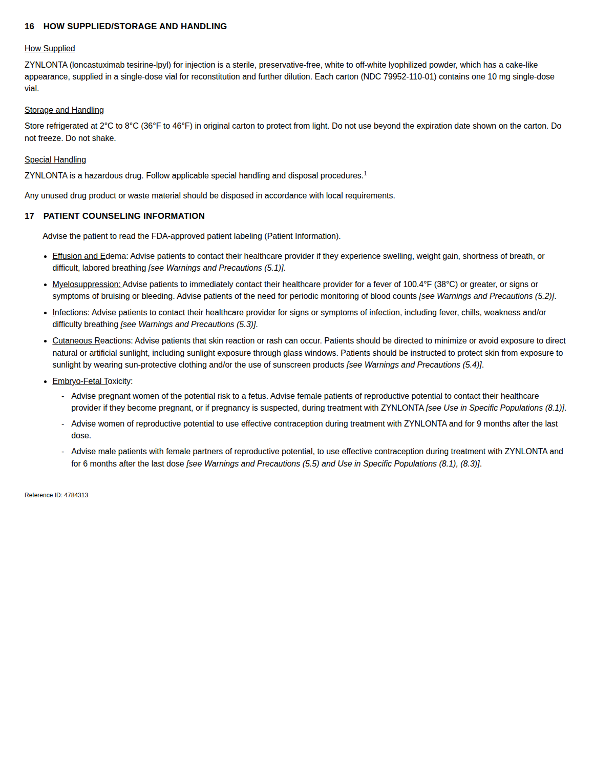16 HOW SUPPLIED/STORAGE AND HANDLING
How Supplied
ZYNLONTA (loncastuximab tesirine-lpyl) for injection is a sterile, preservative-free, white to off-white lyophilized powder, which has a cake-like appearance, supplied in a single-dose vial for reconstitution and further dilution. Each carton (NDC 79952-110-01) contains one 10 mg single-dose vial.
Storage and Handling
Store refrigerated at 2°C to 8°C (36°F to 46°F) in original carton to protect from light. Do not use beyond the expiration date shown on the carton. Do not freeze. Do not shake.
Special Handling
ZYNLONTA is a hazardous drug. Follow applicable special handling and disposal procedures.1
Any unused drug product or waste material should be disposed in accordance with local requirements.
17 PATIENT COUNSELING INFORMATION
Advise the patient to read the FDA-approved patient labeling (Patient Information).
Effusion and Edema: Advise patients to contact their healthcare provider if they experience swelling, weight gain, shortness of breath, or difficult, labored breathing [see Warnings and Precautions (5.1)].
Myelosuppression: Advise patients to immediately contact their healthcare provider for a fever of 100.4°F (38°C) or greater, or signs or symptoms of bruising or bleeding. Advise patients of the need for periodic monitoring of blood counts [see Warnings and Precautions (5.2)].
Infections: Advise patients to contact their healthcare provider for signs or symptoms of infection, including fever, chills, weakness and/or difficulty breathing [see Warnings and Precautions (5.3)].
Cutaneous Reactions: Advise patients that skin reaction or rash can occur. Patients should be directed to minimize or avoid exposure to direct natural or artificial sunlight, including sunlight exposure through glass windows. Patients should be instructed to protect skin from exposure to sunlight by wearing sun-protective clothing and/or the use of sunscreen products [see Warnings and Precautions (5.4)].
Embryo-Fetal Toxicity:
Advise pregnant women of the potential risk to a fetus. Advise female patients of reproductive potential to contact their healthcare provider if they become pregnant, or if pregnancy is suspected, during treatment with ZYNLONTA [see Use in Specific Populations (8.1)].
Advise women of reproductive potential to use effective contraception during treatment with ZYNLONTA and for 9 months after the last dose.
Advise male patients with female partners of reproductive potential, to use effective contraception during treatment with ZYNLONTA and for 6 months after the last dose [see Warnings and Precautions (5.5) and Use in Specific Populations (8.1), (8.3)].
Reference ID: 4784313